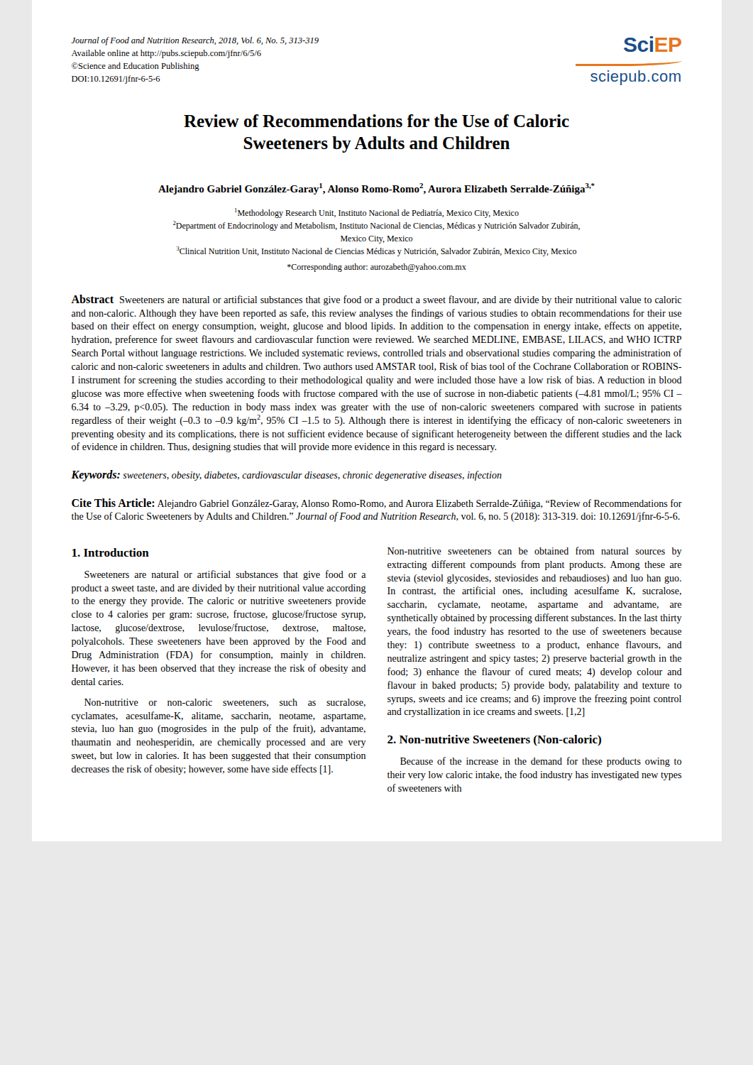Journal of Food and Nutrition Research, 2018, Vol. 6, No. 5, 313-319
Available online at http://pubs.sciepub.com/jfnr/6/5/6
©Science and Education Publishing
DOI:10.12691/jfnr-6-5-6
SciEP
sciepub.com
Review of Recommendations for the Use of Caloric
Sweeteners by Adults and Children
Alejandro Gabriel González-Garay1, Alonso Romo-Romo2, Aurora Elizabeth Serralde-Zúñiga3,*
1Methodology Research Unit, Instituto Nacional de Pediatría, Mexico City, Mexico
2Department of Endocrinology and Metabolism, Instituto Nacional de Ciencias, Médicas y Nutrición Salvador Zubirán,
Mexico City, Mexico
3Clinical Nutrition Unit, Instituto Nacional de Ciencias Médicas y Nutrición, Salvador Zubirán, Mexico City, Mexico
*Corresponding author: aurozabeth@yahoo.com.mx
Abstract Sweeteners are natural or artificial substances that give food or a product a sweet flavour, and are divide by their nutritional value to caloric and non-caloric. Although they have been reported as safe, this review analyses the findings of various studies to obtain recommendations for their use based on their effect on energy consumption, weight, glucose and blood lipids. In addition to the compensation in energy intake, effects on appetite, hydration, preference for sweet flavours and cardiovascular function were reviewed. We searched MEDLINE, EMBASE, LILACS, and WHO ICTRP Search Portal without language restrictions. We included systematic reviews, controlled trials and observational studies comparing the administration of caloric and non-caloric sweeteners in adults and children. Two authors used AMSTAR tool, Risk of bias tool of the Cochrane Collaboration or ROBINS-I instrument for screening the studies according to their methodological quality and were included those have a low risk of bias. A reduction in blood glucose was more effective when sweetening foods with fructose compared with the use of sucrose in non-diabetic patients (–4.81 mmol/L; 95% CI –6.34 to –3.29, p<0.05). The reduction in body mass index was greater with the use of non-caloric sweeteners compared with sucrose in patients regardless of their weight (–0.3 to –0.9 kg/m2, 95% CI –1.5 to 5). Although there is interest in identifying the efficacy of non-caloric sweeteners in preventing obesity and its complications, there is not sufficient evidence because of significant heterogeneity between the different studies and the lack of evidence in children. Thus, designing studies that will provide more evidence in this regard is necessary.
Keywords: sweeteners, obesity, diabetes, cardiovascular diseases, chronic degenerative diseases, infection
Cite This Article: Alejandro Gabriel González-Garay, Alonso Romo-Romo, and Aurora Elizabeth Serralde-Zúñiga, “Review of Recommendations for the Use of Caloric Sweeteners by Adults and Children.” Journal of Food and Nutrition Research, vol. 6, no. 5 (2018): 313-319. doi: 10.12691/jfnr-6-5-6.
1. Introduction
Sweeteners are natural or artificial substances that give food or a product a sweet taste, and are divided by their nutritional value according to the energy they provide. The caloric or nutritive sweeteners provide close to 4 calories per gram: sucrose, fructose, glucose/fructose syrup, lactose, glucose/dextrose, levulose/fructose, dextrose, maltose, polyalcohols. These sweeteners have been approved by the Food and Drug Administration (FDA) for consumption, mainly in children. However, it has been observed that they increase the risk of obesity and dental caries.
Non-nutritive or non-caloric sweeteners, such as sucralose, cyclamates, acesulfame-K, alitame, saccharin, neotame, aspartame, stevia, luo han guo (mogrosides in the pulp of the fruit), advantame, thaumatin and neohesperidin, are chemically processed and are very sweet, but low in calories. It has been suggested that their consumption decreases the risk of obesity; however, some have side effects [1].
Non-nutritive sweeteners can be obtained from natural sources by extracting different compounds from plant products. Among these are stevia (steviol glycosides, steviosides and rebaudioses) and luo han guo. In contrast, the artificial ones, including acesulfame K, sucralose, saccharin, cyclamate, neotame, aspartame and advantame, are synthetically obtained by processing different substances. In the last thirty years, the food industry has resorted to the use of sweeteners because they: 1) contribute sweetness to a product, enhance flavours, and neutralize astringent and spicy tastes; 2) preserve bacterial growth in the food; 3) enhance the flavour of cured meats; 4) develop colour and flavour in baked products; 5) provide body, palatability and texture to syrups, sweets and ice creams; and 6) improve the freezing point control and crystallization in ice creams and sweets. [1,2]
2. Non-nutritive Sweeteners (Non-caloric)
Because of the increase in the demand for these products owing to their very low caloric intake, the food industry has investigated new types of sweeteners with